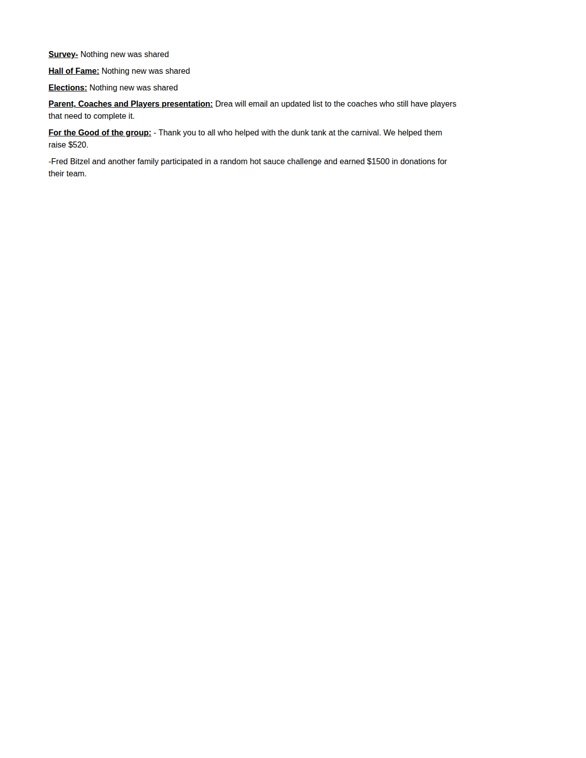Survey- Nothing new was shared
Hall of Fame: Nothing new was shared
Elections: Nothing new was shared
Parent, Coaches and Players presentation: Drea will email an updated list to the coaches who still have players that need to complete it.
For the Good of the group: - Thank you to all who helped with the dunk tank at the carnival. We helped them raise $520.
-Fred Bitzel and another family participated in a random hot sauce challenge and earned $1500 in donations for their team.